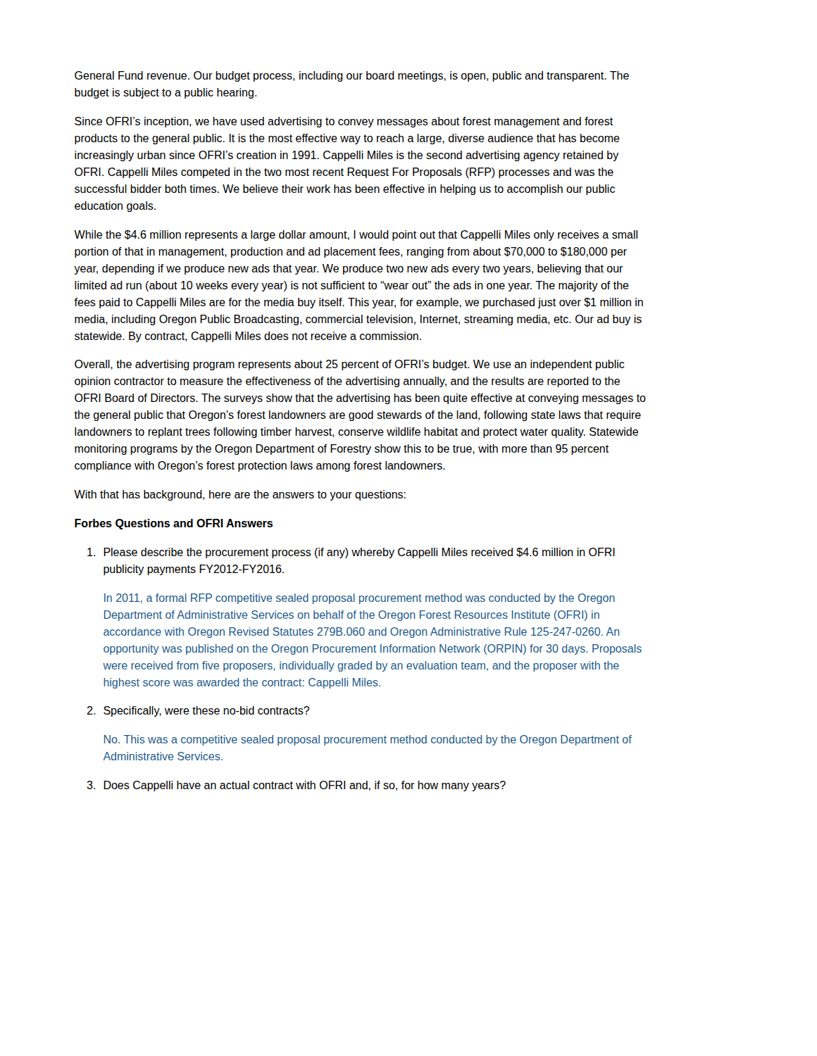General Fund revenue. Our budget process, including our board meetings, is open, public and transparent. The budget is subject to a public hearing.
Since OFRI’s inception, we have used advertising to convey messages about forest management and forest products to the general public. It is the most effective way to reach a large, diverse audience that has become increasingly urban since OFRI’s creation in 1991. Cappelli Miles is the second advertising agency retained by OFRI. Cappelli Miles competed in the two most recent Request For Proposals (RFP) processes and was the successful bidder both times. We believe their work has been effective in helping us to accomplish our public education goals.
While the $4.6 million represents a large dollar amount, I would point out that Cappelli Miles only receives a small portion of that in management, production and ad placement fees, ranging from about $70,000 to $180,000 per year, depending if we produce new ads that year. We produce two new ads every two years, believing that our limited ad run (about 10 weeks every year) is not sufficient to “wear out” the ads in one year. The majority of the fees paid to Cappelli Miles are for the media buy itself. This year, for example, we purchased just over $1 million in media, including Oregon Public Broadcasting, commercial television, Internet, streaming media, etc. Our ad buy is statewide. By contract, Cappelli Miles does not receive a commission.
Overall, the advertising program represents about 25 percent of OFRI’s budget. We use an independent public opinion contractor to measure the effectiveness of the advertising annually, and the results are reported to the OFRI Board of Directors. The surveys show that the advertising has been quite effective at conveying messages to the general public that Oregon’s forest landowners are good stewards of the land, following state laws that require landowners to replant trees following timber harvest, conserve wildlife habitat and protect water quality. Statewide monitoring programs by the Oregon Department of Forestry show this to be true, with more than 95 percent compliance with Oregon’s forest protection laws among forest landowners.
With that has background, here are the answers to your questions:
Forbes Questions and OFRI Answers
Please describe the procurement process (if any) whereby Cappelli Miles received $4.6 million in OFRI publicity payments FY2012-FY2016.
In 2011, a formal RFP competitive sealed proposal procurement method was conducted by the Oregon Department of Administrative Services on behalf of the Oregon Forest Resources Institute (OFRI) in accordance with Oregon Revised Statutes 279B.060 and Oregon Administrative Rule 125-247-0260. An opportunity was published on the Oregon Procurement Information Network (ORPIN) for 30 days. Proposals were received from five proposers, individually graded by an evaluation team, and the proposer with the highest score was awarded the contract: Cappelli Miles.
Specifically, were these no-bid contracts?
No. This was a competitive sealed proposal procurement method conducted by the Oregon Department of Administrative Services.
Does Cappelli have an actual contract with OFRI and, if so, for how many years?